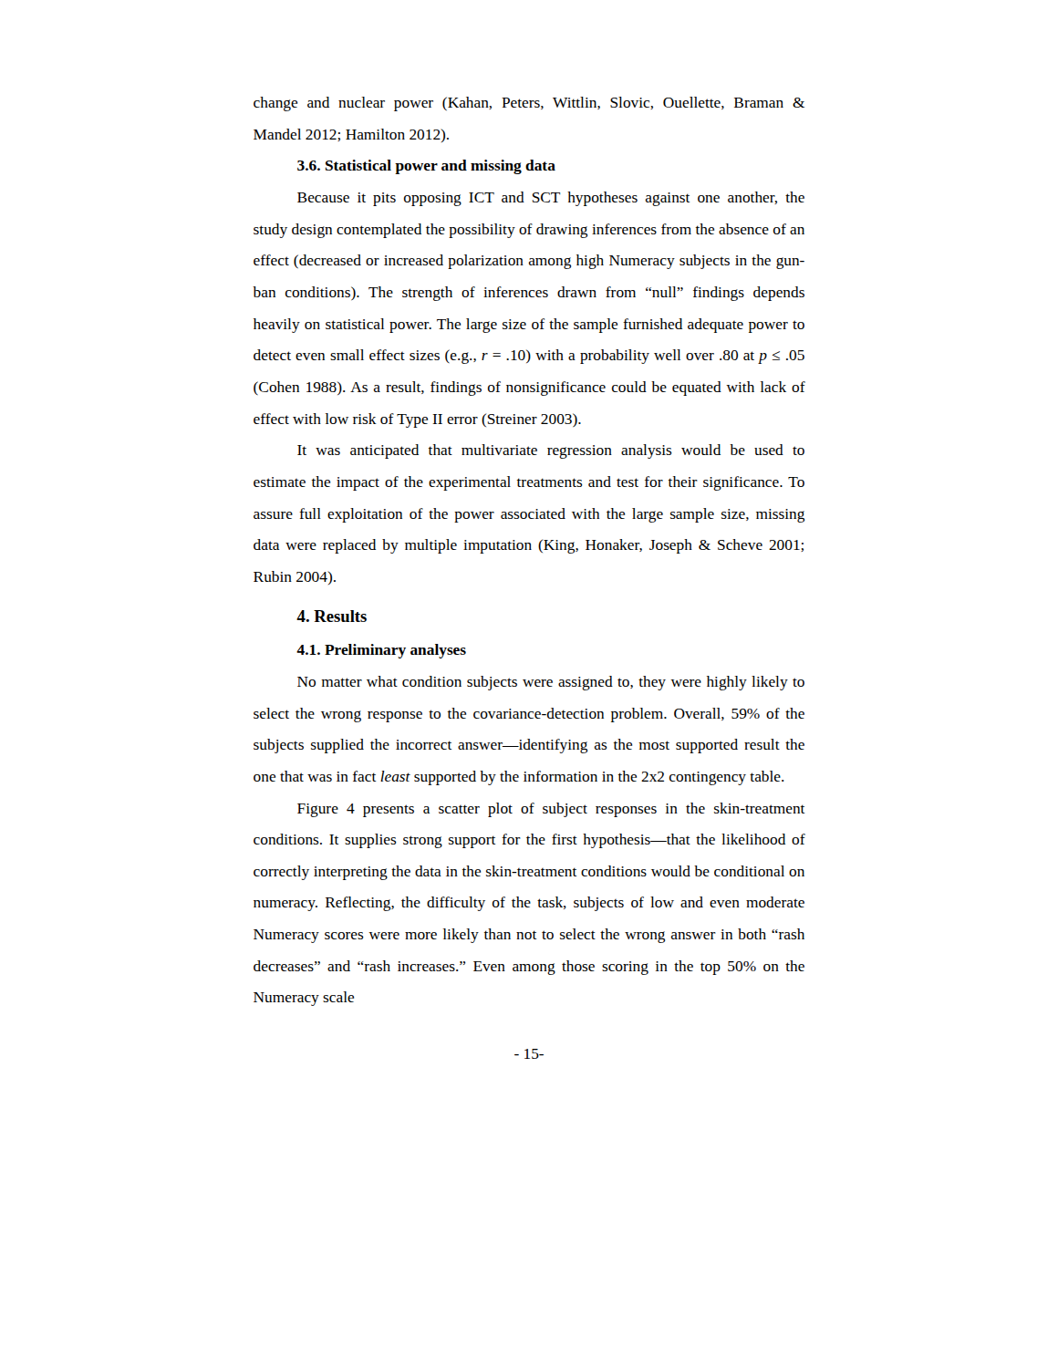change and nuclear power (Kahan, Peters, Wittlin, Slovic, Ouellette, Braman & Mandel 2012; Hamilton 2012).
3.6. Statistical power and missing data
Because it pits opposing ICT and SCT hypotheses against one another, the study design contemplated the possibility of drawing inferences from the absence of an effect (decreased or increased polarization among high Numeracy subjects in the gun-ban conditions). The strength of inferences drawn from “null” findings depends heavily on statistical power. The large size of the sample furnished adequate power to detect even small effect sizes (e.g., r = .10) with a probability well over .80 at p ≤ .05 (Cohen 1988). As a result, findings of nonsignificance could be equated with lack of effect with low risk of Type II error (Streiner 2003).
It was anticipated that multivariate regression analysis would be used to estimate the impact of the experimental treatments and test for their significance. To assure full exploitation of the power associated with the large sample size, missing data were replaced by multiple imputation (King, Honaker, Joseph & Scheve 2001; Rubin 2004).
4. Results
4.1. Preliminary analyses
No matter what condition subjects were assigned to, they were highly likely to select the wrong response to the covariance-detection problem. Overall, 59% of the subjects supplied the incorrect answer—identifying as the most supported result the one that was in fact least supported by the information in the 2x2 contingency table.
Figure 4 presents a scatter plot of subject responses in the skin-treatment conditions. It supplies strong support for the first hypothesis—that the likelihood of correctly interpreting the data in the skin-treatment conditions would be conditional on numeracy. Reflecting, the difficulty of the task, subjects of low and even moderate Numeracy scores were more likely than not to select the wrong answer in both “rash decreases” and “rash increases.” Even among those scoring in the top 50% on the Numeracy scale
- 15-